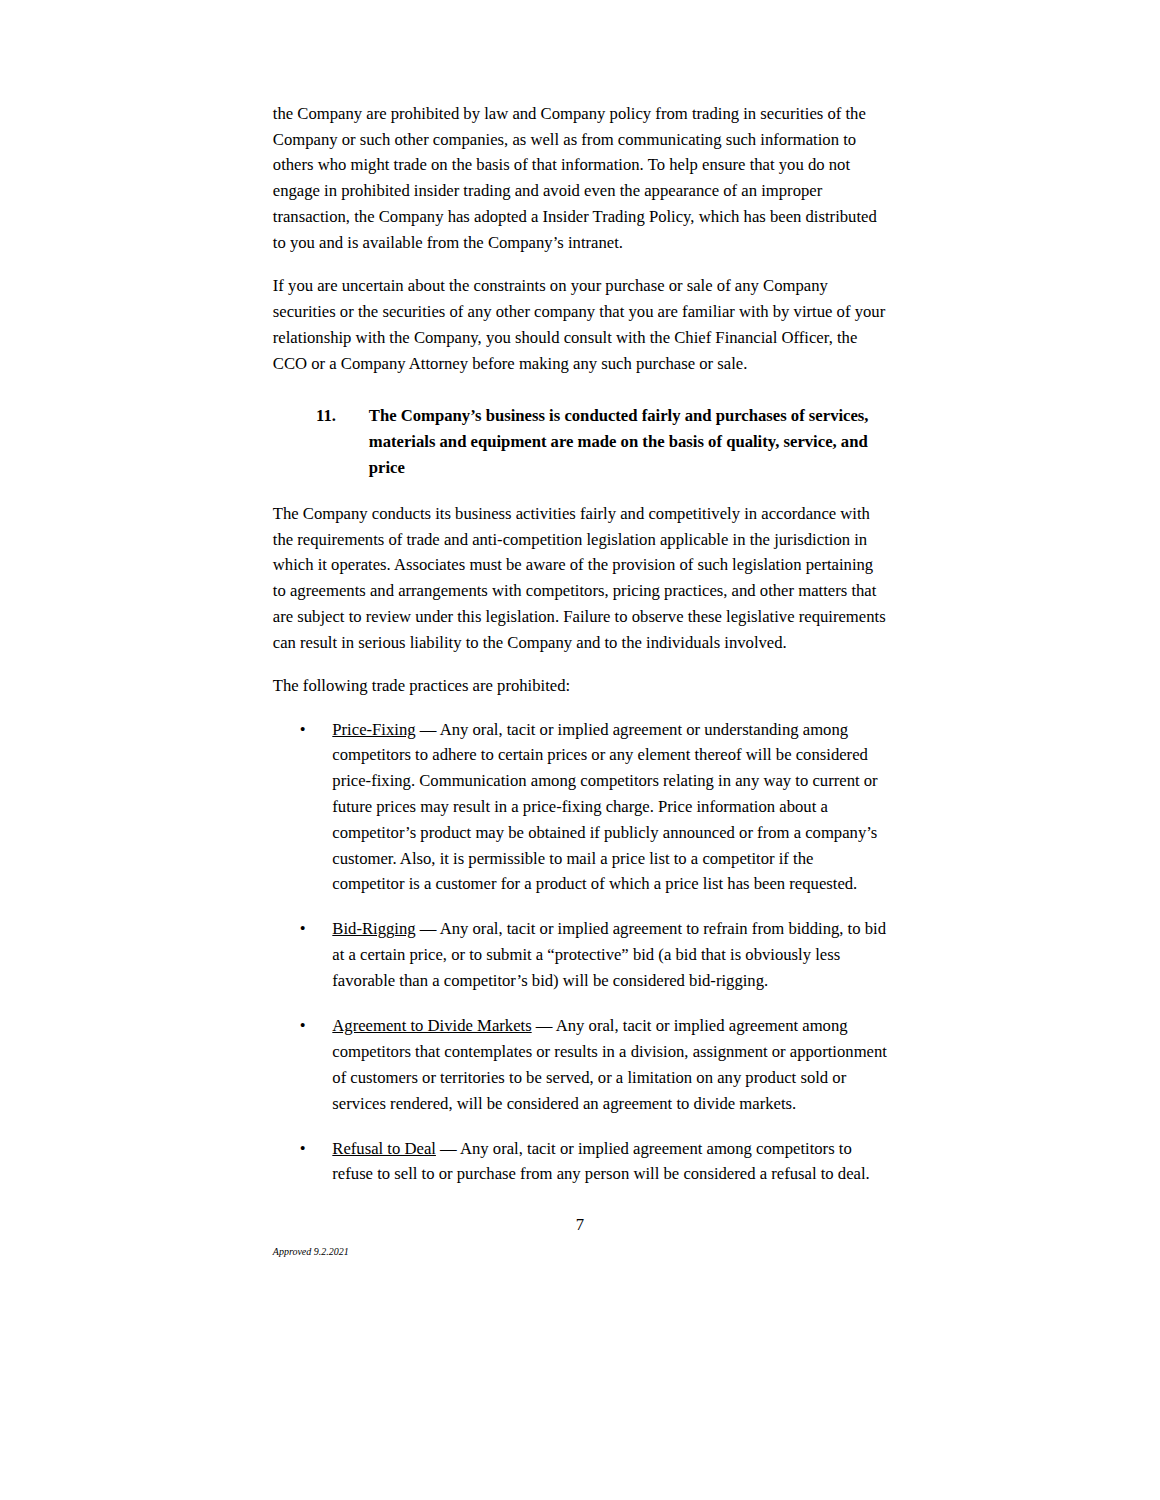the Company are prohibited by law and Company policy from trading in securities of the Company or such other companies, as well as from communicating such information to others who might trade on the basis of that information. To help ensure that you do not engage in prohibited insider trading and avoid even the appearance of an improper transaction, the Company has adopted a Insider Trading Policy, which has been distributed to you and is available from the Company’s intranet.
If you are uncertain about the constraints on your purchase or sale of any Company securities or the securities of any other company that you are familiar with by virtue of your relationship with the Company, you should consult with the Chief Financial Officer, the CCO or a Company Attorney before making any such purchase or sale.
11. The Company’s business is conducted fairly and purchases of services, materials and equipment are made on the basis of quality, service, and price
The Company conducts its business activities fairly and competitively in accordance with the requirements of trade and anti-competition legislation applicable in the jurisdiction in which it operates. Associates must be aware of the provision of such legislation pertaining to agreements and arrangements with competitors, pricing practices, and other matters that are subject to review under this legislation. Failure to observe these legislative requirements can result in serious liability to the Company and to the individuals involved.
The following trade practices are prohibited:
Price-Fixing — Any oral, tacit or implied agreement or understanding among competitors to adhere to certain prices or any element thereof will be considered price-fixing. Communication among competitors relating in any way to current or future prices may result in a price-fixing charge. Price information about a competitor’s product may be obtained if publicly announced or from a company’s customer. Also, it is permissible to mail a price list to a competitor if the competitor is a customer for a product of which a price list has been requested.
Bid-Rigging — Any oral, tacit or implied agreement to refrain from bidding, to bid at a certain price, or to submit a “protective” bid (a bid that is obviously less favorable than a competitor’s bid) will be considered bid-rigging.
Agreement to Divide Markets — Any oral, tacit or implied agreement among competitors that contemplates or results in a division, assignment or apportionment of customers or territories to be served, or a limitation on any product sold or services rendered, will be considered an agreement to divide markets.
Refusal to Deal — Any oral, tacit or implied agreement among competitors to refuse to sell to or purchase from any person will be considered a refusal to deal.
7 Approved 9.2.2021